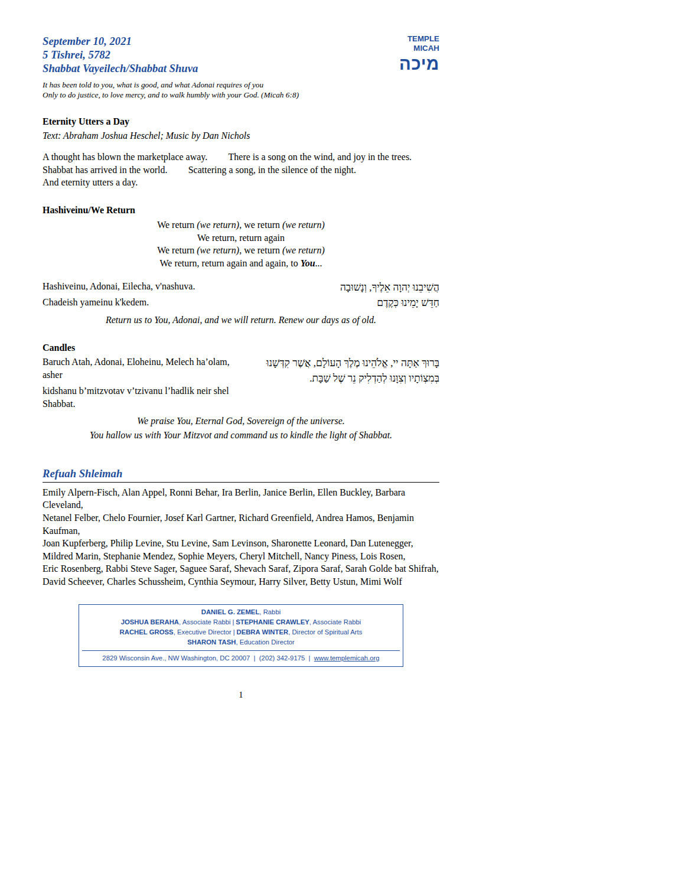September 10, 2021
5 Tishrei, 5782
Shabbat Vayeilech/Shabbat Shuva
It has been told to you, what is good, and what Adonai requires of you
Only to do justice, to love mercy, and to walk humbly with your God. (Micah 6:8)
TEMPLE
MICAH
מיכה
Eternity Utters a Day
Text: Abraham Joshua Heschel; Music by Dan Nichols
A thought has blown the marketplace away. There is a song on the wind, and joy in the trees.
Shabbat has arrived in the world. Scattering a song, in the silence of the night.
And eternity utters a day.
Hashiveinu/We Return
We return (we return), we return (we return)
We return, return again
We return (we return), we return (we return)
We return, return again and again, to You...
| Hashiveinu, Adonai, Eilecha, v'nashuva. Chadeish yameinu k'kedem. | הֲשִׁיבֵנוּ יְהוָה אֵלֶיךָ, וְנָשׁוּבָה חַדֵּשׁ יָמֵינוּ כְּקֶדֶם |
Return us to You, Adonai, and we will return. Renew our days as of old.
Candles
| Baruch Atah, Adonai, Eloheinu, Melech ha’olam, asher kidshanu b’mitzvotav v’tzivanu l’hadlik neir shel Shabbat. | בָּרוּךְ אַתָּה יי, אֱלֹהֵינוּ מֶלֶךְ הָעוֹלָם, אֲשֶׁר קִדְּשָׁנוּ בְּמִצְוֹתָיו וְצִוָּנוּ לְהַדְלִיק נֵר שֶׁל שַׁבָּת. |
We praise You, Eternal God, Sovereign of the universe.
You hallow us with Your Mitzvot and command us to kindle the light of Shabbat.
Refuah Shleimah
Emily Alpern-Fisch, Alan Appel, Ronni Behar, Ira Berlin, Janice Berlin, Ellen Buckley, Barbara Cleveland,
Netanel Felber, Chelo Fournier, Josef Karl Gartner, Richard Greenfield, Andrea Hamos, Benjamin Kaufman,
Joan Kupferberg, Philip Levine, Stu Levine, Sam Levinson, Sharonette Leonard, Dan Lutenegger,
Mildred Marin, Stephanie Mendez, Sophie Meyers, Cheryl Mitchell, Nancy Piness, Lois Rosen,
Eric Rosenberg, Rabbi Steve Sager, Saguee Saraf, Shevach Saraf, Zipora Saraf, Sarah Golde bat Shifrah,
David Scheever, Charles Schussheim, Cynthia Seymour, Harry Silver, Betty Ustun, Mimi Wolf
DANIEL G. ZEMEL, Rabbi
JOSHUA BERAHA, Associate Rabbi|STEPHANIE CRAWLEY, Associate Rabbi
RACHEL GROSS, Executive Director|DEBRA WINTER, Director of Spiritual Arts
SHARON TASH, Education Director
2829 Wisconsin Ave., NW Washington, DC 20007 | (202) 342-9175 | www.templemicah.org
1